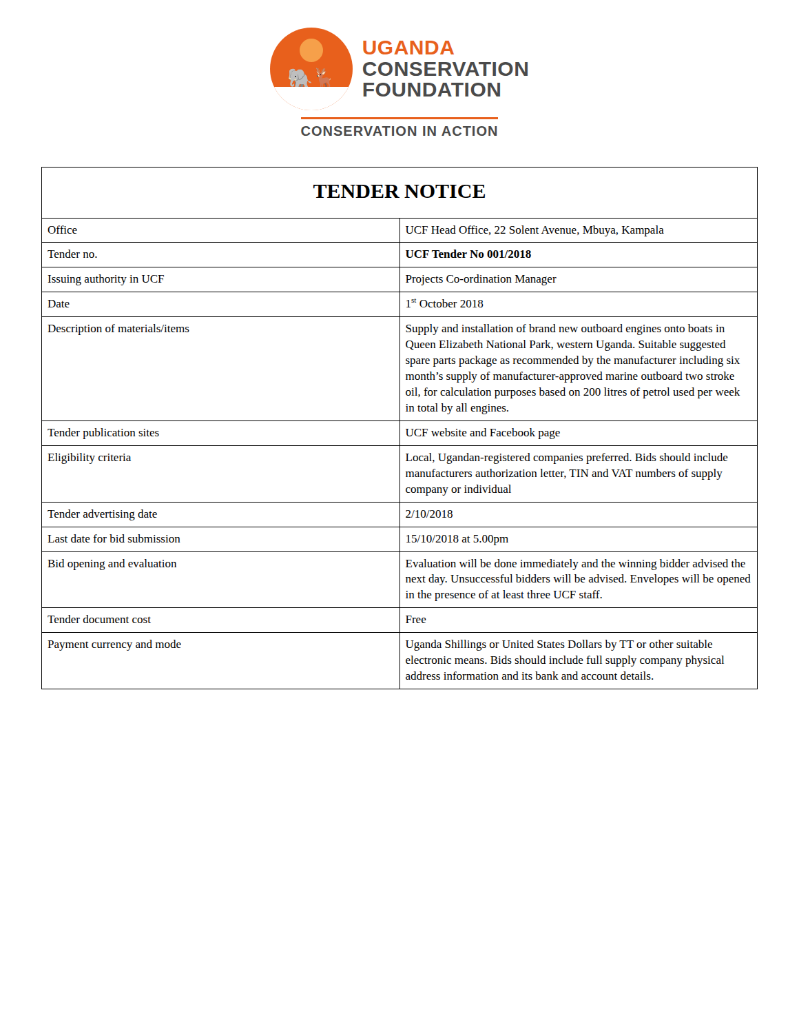🐘🦌
UGANDA CONSERVATION FOUNDATION
CONSERVATION IN ACTION
| TENDER NOTICE |
| --- |
| Office | UCF Head Office, 22 Solent Avenue, Mbuya, Kampala |
| Tender no. | UCF Tender No 001/2018 |
| Issuing authority in UCF | Projects Co-ordination Manager |
| Date | 1 st October 2018 |
| Description of materials/items | Supply and installation of brand new outboard engines onto boats in Queen Elizabeth National Park, western Uganda. Suitable suggested spare parts package as recommended by the manufacturer including six month’s supply of manufacturer-approved marine outboard two stroke oil, for calculation purposes based on 200 litres of petrol used per week in total by all engines. |
| Tender publication sites | UCF website and Facebook page |
| Eligibility criteria | Local, Ugandan-registered companies preferred. Bids should include manufacturers authorization letter, TIN and VAT numbers of supply company or individual |
| Tender advertising date | 2/10/2018 |
| Last date for bid submission | 15/10/2018 at 5.00pm |
| Bid opening and evaluation | Evaluation will be done immediately and the winning bidder advised the next day. Unsuccessful bidders will be advised. Envelopes will be opened in the presence of at least three UCF staff. |
| Tender document cost | Free |
| Payment currency and mode | Uganda Shillings or United States Dollars by TT or other suitable electronic means. Bids should include full supply company physical address information and its bank and account details. |